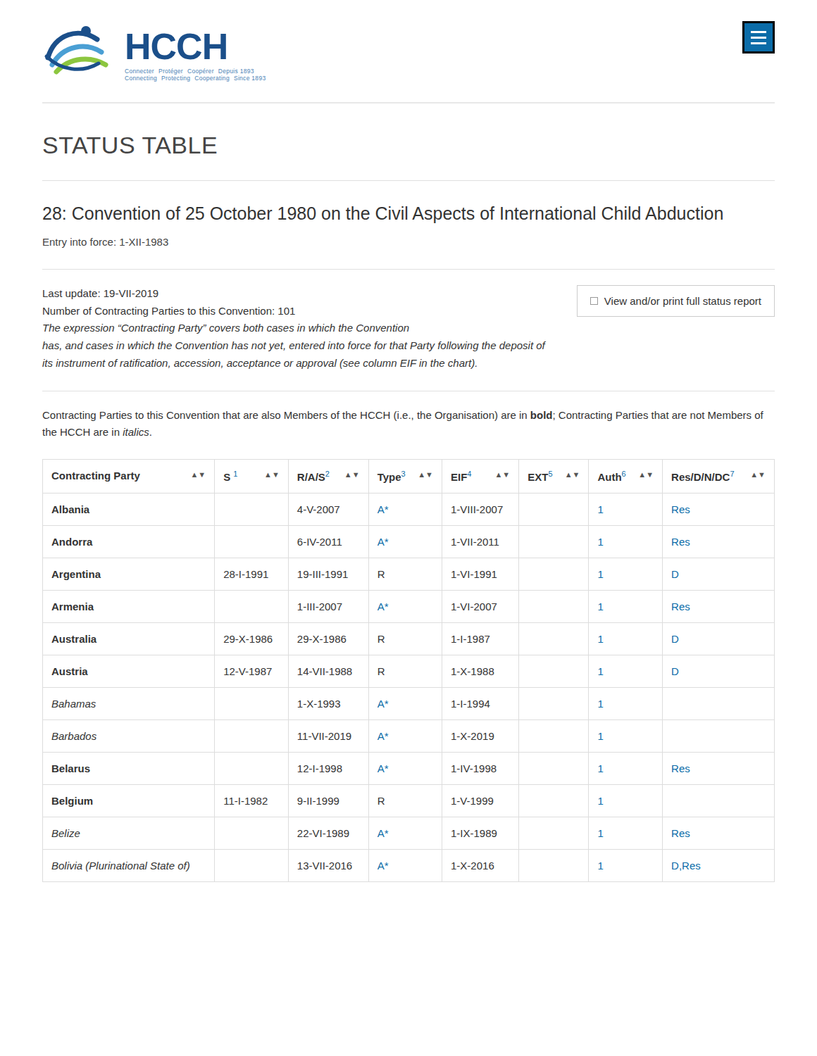HCCH
Connecter Protéger Coopérer Depuis 1893
Connecting Protecting Cooperating Since 1893
STATUS TABLE
28: Convention of 25 October 1980 on the Civil Aspects of International Child Abduction
Entry into force: 1-XII-1983
Last update: 19-VII-2019
Number of Contracting Parties to this Convention: 101
The expression “Contracting Party” covers both cases in which the Convention
has, and cases in which the Convention has not yet, entered into force for that Party following the deposit of its instrument of ratification, accession, acceptance or approval (see column EIF in the chart).
View and/or print full status report
Contracting Parties to this Convention that are also Members of the HCCH (i.e., the Organisation) are in bold; Contracting Parties that are not Members of the HCCH are in italics.
| Contracting Party ▲▼ | S 1 ▲▼ | R/A/S 2 ▲▼ | Type 3 ▲▼ | EIF 4 ▲▼ | EXT 5 ▲▼ | Auth 6 ▲▼ | Res/D/N/DC 7 ▲▼ |
| --- | --- | --- | --- | --- | --- | --- | --- |
| Albania | | 4-V-2007 | A* | 1-VIII-2007 | | 1 | Res |
| Andorra | | 6-IV-2011 | A* | 1-VII-2011 | | 1 | Res |
| Argentina | 28-I-1991 | 19-III-1991 | R | 1-VI-1991 | | 1 | D |
| Armenia | | 1-III-2007 | A* | 1-VI-2007 | | 1 | Res |
| Australia | 29-X-1986 | 29-X-1986 | R | 1-I-1987 | | 1 | D |
| Austria | 12-V-1987 | 14-VII-1988 | R | 1-X-1988 | | 1 | D |
| Bahamas | | 1-X-1993 | A* | 1-I-1994 | | 1 | |
| Barbados | | 11-VII-2019 | A* | 1-X-2019 | | 1 | |
| Belarus | | 12-I-1998 | A* | 1-IV-1998 | | 1 | Res |
| Belgium | 11-I-1982 | 9-II-1999 | R | 1-V-1999 | | 1 | |
| Belize | | 22-VI-1989 | A* | 1-IX-1989 | | 1 | Res |
| Bolivia (Plurinational State of) | | 13-VII-2016 | A* | 1-X-2016 | | 1 | D,Res |